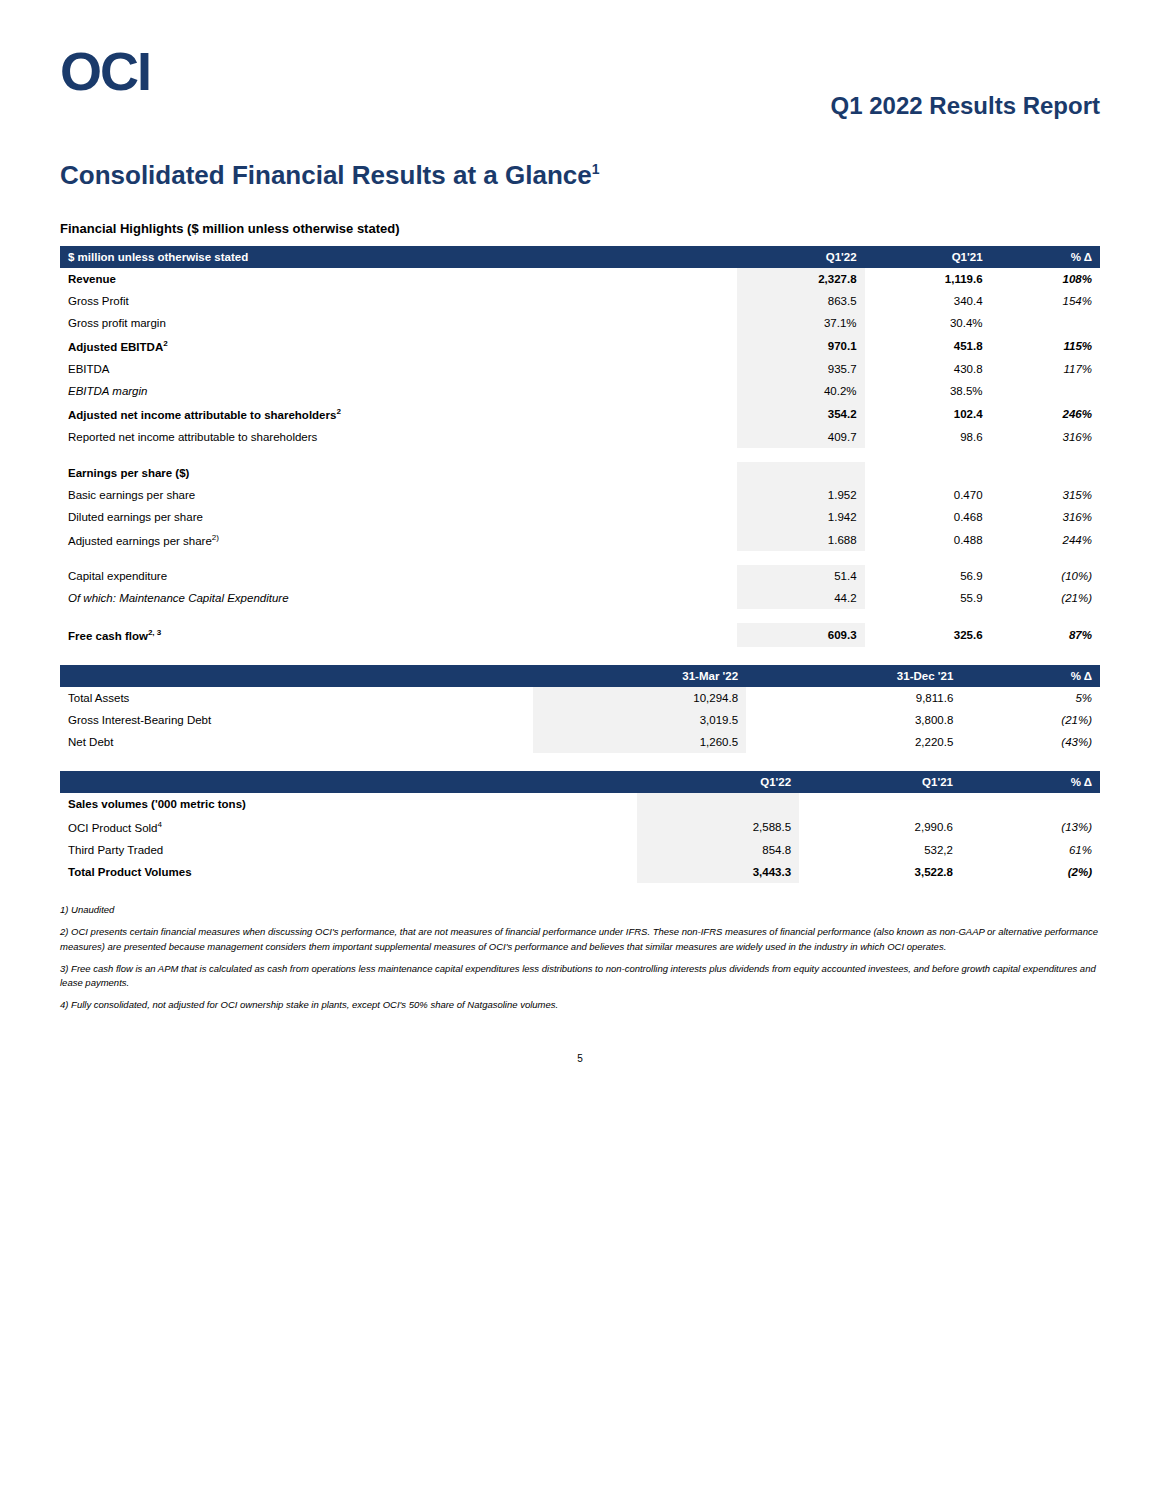OCI
Q1 2022 Results Report
Consolidated Financial Results at a Glance1
Financial Highlights ($ million unless otherwise stated)
| $ million unless otherwise stated | Q1'22 | Q1'21 | % Δ |
| --- | --- | --- | --- |
| Revenue | 2,327.8 | 1,119.6 | 108% |
| Gross Profit | 863.5 | 340.4 | 154% |
| Gross profit margin | 37.1% | 30.4% | |
| Adjusted EBITDA 2 | 970.1 | 451.8 | 115% |
| EBITDA | 935.7 | 430.8 | 117% |
| EBITDA margin | 40.2% | 38.5% | |
| Adjusted net income attributable to shareholders 2 | 354.2 | 102.4 | 246% |
| Reported net income attributable to shareholders | 409.7 | 98.6 | 316% |
| Earnings per share ($) | | | |
| Basic earnings per share | 1.952 | 0.470 | 315% |
| Diluted earnings per share | 1.942 | 0.468 | 316% |
| Adjusted earnings per share 2) | 1.688 | 0.488 | 244% |
| Capital expenditure | 51.4 | 56.9 | (10%) |
| Of which: Maintenance Capital Expenditure | 44.2 | 55.9 | (21%) |
| Free cash flow 2, 3 | 609.3 | 325.6 | 87% |
| | 31-Mar '22 | 31-Dec '21 | % Δ |
| --- | --- | --- | --- |
| Total Assets | 10,294.8 | 9,811.6 | 5% |
| Gross Interest-Bearing Debt | 3,019.5 | 3,800.8 | (21%) |
| Net Debt | 1,260.5 | 2,220.5 | (43%) |
| | Q1'22 | Q1'21 | % Δ |
| --- | --- | --- | --- |
| Sales volumes ('000 metric tons) | | | |
| OCI Product Sold 4 | 2,588.5 | 2,990.6 | (13%) |
| Third Party Traded | 854.8 | 532,2 | 61% |
| Total Product Volumes | 3,443.3 | 3,522.8 | (2%) |
1) Unaudited
2) OCI presents certain financial measures when discussing OCI's performance, that are not measures of financial performance under IFRS. These non-IFRS measures of financial performance (also known as non-GAAP or alternative performance measures) are presented because management considers them important supplemental measures of OCI's performance and believes that similar measures are widely used in the industry in which OCI operates.
3) Free cash flow is an APM that is calculated as cash from operations less maintenance capital expenditures less distributions to non-controlling interests plus dividends from equity accounted investees, and before growth capital expenditures and lease payments.
4) Fully consolidated, not adjusted for OCI ownership stake in plants, except OCI's 50% share of Natgasoline volumes.
5